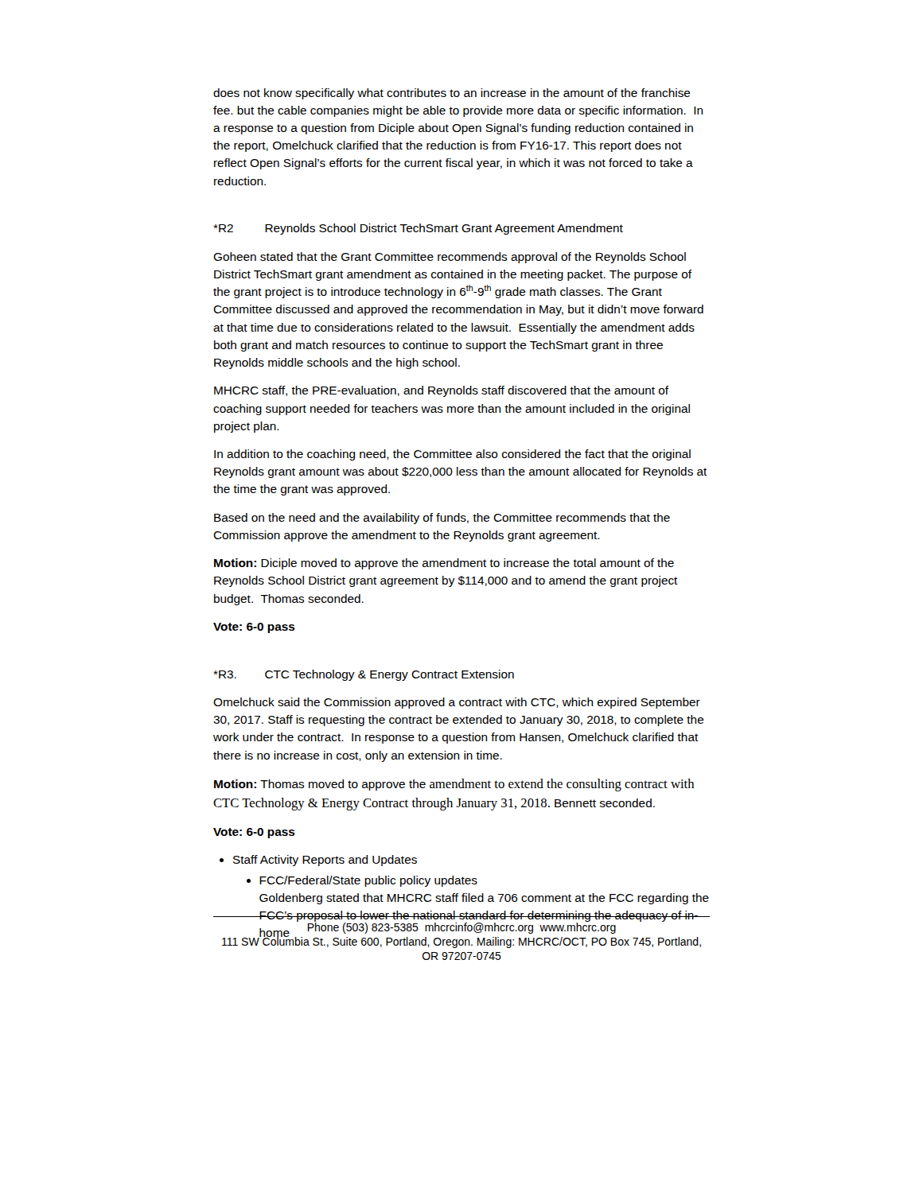does not know specifically what contributes to an increase in the amount of the franchise fee. but the cable companies might be able to provide more data or specific information. In a response to a question from Diciple about Open Signal’s funding reduction contained in the report, Omelchuck clarified that the reduction is from FY16-17. This report does not reflect Open Signal’s efforts for the current fiscal year, in which it was not forced to take a reduction.
*R2 Reynolds School District TechSmart Grant Agreement Amendment
Goheen stated that the Grant Committee recommends approval of the Reynolds School District TechSmart grant amendment as contained in the meeting packet. The purpose of the grant project is to introduce technology in 6th-9th grade math classes. The Grant Committee discussed and approved the recommendation in May, but it didn’t move forward at that time due to considerations related to the lawsuit. Essentially the amendment adds both grant and match resources to continue to support the TechSmart grant in three Reynolds middle schools and the high school.
MHCRC staff, the PRE-evaluation, and Reynolds staff discovered that the amount of coaching support needed for teachers was more than the amount included in the original project plan.
In addition to the coaching need, the Committee also considered the fact that the original Reynolds grant amount was about $220,000 less than the amount allocated for Reynolds at the time the grant was approved.
Based on the need and the availability of funds, the Committee recommends that the Commission approve the amendment to the Reynolds grant agreement.
Motion: Diciple moved to approve the amendment to increase the total amount of the Reynolds School District grant agreement by $114,000 and to amend the grant project budget. Thomas seconded.
Vote: 6-0 pass
*R3. CTC Technology & Energy Contract Extension
Omelchuck said the Commission approved a contract with CTC, which expired September 30, 2017. Staff is requesting the contract be extended to January 30, 2018, to complete the work under the contract. In response to a question from Hansen, Omelchuck clarified that there is no increase in cost, only an extension in time.
Motion: Thomas moved to approve the amendment to extend the consulting contract with CTC Technology & Energy Contract through January 31, 2018. Bennett seconded.
Vote: 6-0 pass
Staff Activity Reports and Updates
FCC/Federal/State public policy updates
Goldenberg stated that MHCRC staff filed a 706 comment at the FCC regarding the FCC’s proposal to lower the national standard for determining the adequacy of in-home
Phone (503) 823-5385 mhcrcinfo@mhcrc.org www.mhcrc.org
111 SW Columbia St., Suite 600, Portland, Oregon. Mailing: MHCRC/OCT, PO Box 745, Portland, OR 97207-0745